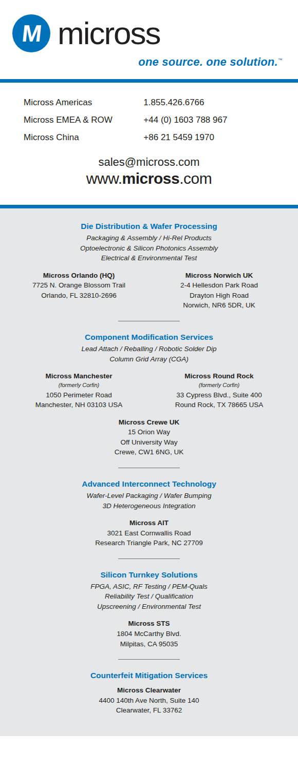micross
one source. one solution.™
| Micross Americas | 1.855.426.6766 |
| Micross EMEA & ROW | +44 (0) 1603 788 967 |
| Micross China | +86 21 5459 1970 |
sales@micross.com
www.micross.com
Die Distribution & Wafer Processing
Packaging & Assembly / Hi-Rel Products
Optoelectronic & Silicon Photonics Assembly
Electrical & Environmental Test
Micross Orlando (HQ) 7725 N. Orange Blossom Trail
Orlando, FL 32810-2696
Micross Norwich UK 2-4 Hellesdon Park Road
Drayton High Road
Norwich, NR6 5DR, UK
Component Modification Services
Lead Attach / Reballing / Robotic Solder Dip
Column Grid Array (CGA)
Micross Manchester (formerly Corfin) 1050 Perimeter Road
Manchester, NH 03103 USA
Micross Round Rock (formerly Corfin) 33 Cypress Blvd., Suite 400
Round Rock, TX 78665 USA
Micross Crewe UK 15 Orion Way
Off University Way
Crewe, CW1 6NG, UK
Advanced Interconnect Technology
Wafer-Level Packaging / Wafer Bumping
3D Heterogeneous Integration
Micross AIT 3021 East Cornwallis Road
Research Triangle Park, NC 27709
Silicon Turnkey Solutions
FPGA, ASIC, RF Testing / PEM-Quals
Reliability Test / Qualification
Upscreening / Environmental Test
Micross STS 1804 McCarthy Blvd.
Milpitas, CA 95035
Counterfeit Mitigation Services
Micross Clearwater 4400 140th Ave North, Suite 140
Clearwater, FL 33762